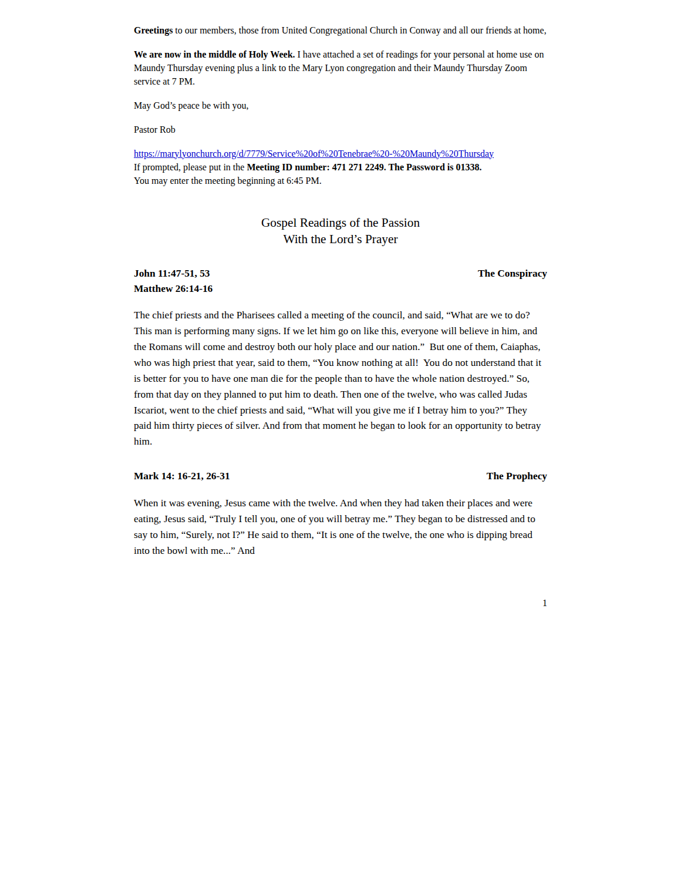Greetings to our members, those from United Congregational Church in Conway and all our friends at home,
We are now in the middle of Holy Week. I have attached a set of readings for your personal at home use on Maundy Thursday evening plus a link to the Mary Lyon congregation and their Maundy Thursday Zoom service at 7 PM.
May God’s peace be with you,
Pastor Rob
https://marylyonchurch.org/d/7779/Service%20of%20Tenebrae%20-%20Maundy%20Thursday
If prompted, please put in the Meeting ID number: 471 271 2249. The Password is 01338.
You may enter the meeting beginning at 6:45 PM.
Gospel Readings of the PassionWith the Lord’s Prayer
John 11:47-51, 53 Matthew 26:14-16
The Conspiracy
The chief priests and the Pharisees called a meeting of the council, and said, “What are we to do? This man is performing many signs. If we let him go on like this, everyone will believe in him, and the Romans will come and destroy both our holy place and our nation.” But one of them, Caiaphas, who was high priest that year, said to them, “You know nothing at all! You do not understand that it is better for you to have one man die for the people than to have the whole nation destroyed.” So, from that day on they planned to put him to death. Then one of the twelve, who was called Judas Iscariot, went to the chief priests and said, “What will you give me if I betray him to you?” They paid him thirty pieces of silver. And from that moment he began to look for an opportunity to betray him.
Mark 14: 16-21, 26-31
The Prophecy
When it was evening, Jesus came with the twelve. And when they had taken their places and were eating, Jesus said, “Truly I tell you, one of you will betray me.” They began to be distressed and to say to him, “Surely, not I?” He said to them, “It is one of the twelve, the one who is dipping bread into the bowl with me...” And
1